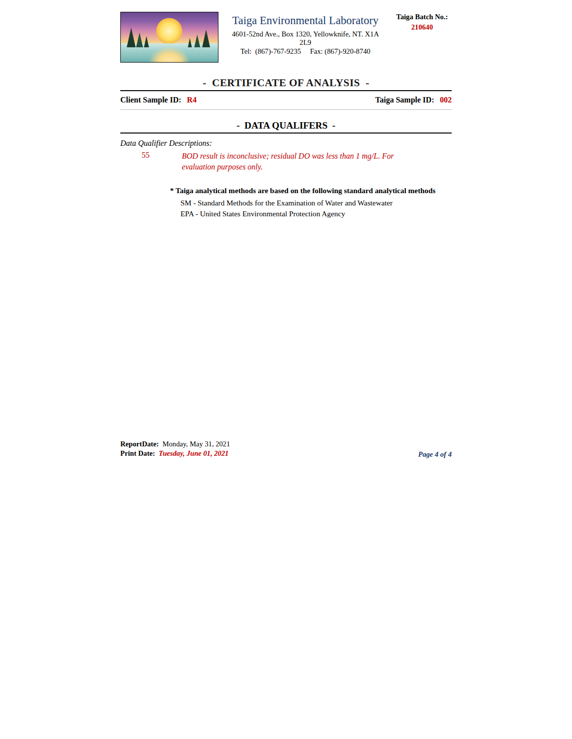Taiga Environmental Laboratory
4601-52nd Ave., Box 1320, Yellowknife, NT. X1A 2L9
Tel: (867)-767-9235 Fax: (867)-920-8740
Taiga Batch No.: 210640
- CERTIFICATE OF ANALYSIS -
Client Sample ID: R4
Taiga Sample ID: 002
- DATA QUALIFERS -
Data Qualifier Descriptions:
| 55 | BOD result is inconclusive; residual DO was less than 1 mg/L. For evaluation purposes only. |
* Taiga analytical methods are based on the following standard analytical methods
SM - Standard Methods for the Examination of Water and Wastewater
EPA - United States Environmental Protection Agency
ReportDate: Monday, May 31, 2021
Print Date: Tuesday, June 01, 2021
Page 4 of 4